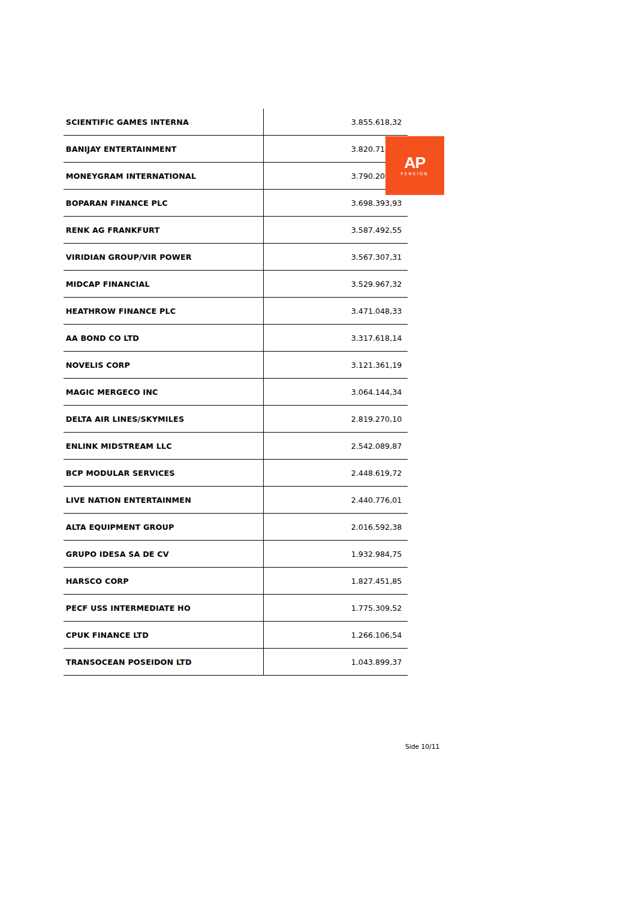AP
Pension
| SCIENTIFIC GAMES INTERNA | 3.855.618,32 |
| BANIJAY ENTERTAINMENT | 3.820.713,60 |
| MONEYGRAM INTERNATIONAL | 3.790.205,58 |
| BOPARAN FINANCE PLC | 3.698.393,93 |
| RENK AG FRANKFURT | 3.587.492,55 |
| VIRIDIAN GROUP/VIR POWER | 3.567.307,31 |
| MIDCAP FINANCIAL | 3.529.967,32 |
| HEATHROW FINANCE PLC | 3.471.048,33 |
| AA BOND CO LTD | 3.317.618,14 |
| NOVELIS CORP | 3.121.361,19 |
| MAGIC MERGECO INC | 3.064.144,34 |
| DELTA AIR LINES/SKYMILES | 2.819.270,10 |
| ENLINK MIDSTREAM LLC | 2.542.089,87 |
| BCP MODULAR SERVICES | 2.448.619,72 |
| LIVE NATION ENTERTAINMEN | 2.440.776,01 |
| ALTA EQUIPMENT GROUP | 2.016.592,38 |
| GRUPO IDESA SA DE CV | 1.932.984,75 |
| HARSCO CORP | 1.827.451,85 |
| PECF USS INTERMEDIATE HO | 1.775.309,52 |
| CPUK FINANCE LTD | 1.266.106,54 |
| TRANSOCEAN POSEIDON LTD | 1.043.899,37 |
Side 10/11